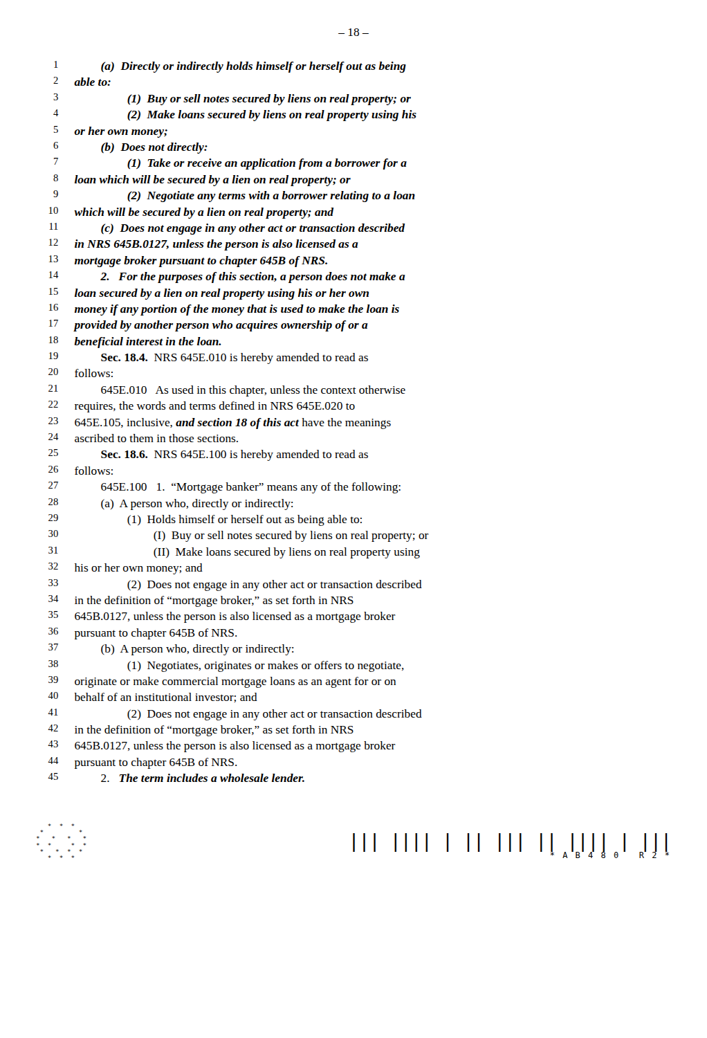– 18 –
(a) Directly or indirectly holds himself or herself out as being
able to:
(1) Buy or sell notes secured by liens on real property; or
(2) Make loans secured by liens on real property using his
or her own money;
(b) Does not directly:
(1) Take or receive an application from a borrower for a
loan which will be secured by a lien on real property; or
(2) Negotiate any terms with a borrower relating to a loan
which will be secured by a lien on real property; and
(c) Does not engage in any other act or transaction described
in NRS 645B.0127, unless the person is also licensed as a
mortgage broker pursuant to chapter 645B of NRS.
2. For the purposes of this section, a person does not make a
loan secured by a lien on real property using his or her own
money if any portion of the money that is used to make the loan is
provided by another person who acquires ownership of or a
beneficial interest in the loan.
Sec. 18.4. NRS 645E.010 is hereby amended to read as
follows:
645E.010 As used in this chapter, unless the context otherwise
requires, the words and terms defined in NRS 645E.020 to
645E.105, inclusive, and section 18 of this act have the meanings
ascribed to them in those sections.
Sec. 18.6. NRS 645E.100 is hereby amended to read as
follows:
645E.100 1. “Mortgage banker” means any of the following:
(a) A person who, directly or indirectly:
(1) Holds himself or herself out as being able to:
(I) Buy or sell notes secured by liens on real property; or
(II) Make loans secured by liens on real property using
his or her own money; and
(2) Does not engage in any other act or transaction described
in the definition of “mortgage broker,” as set forth in NRS
645B.0127, unless the person is also licensed as a mortgage broker
pursuant to chapter 645B of NRS.
(b) A person who, directly or indirectly:
(1) Negotiates, originates or makes or offers to negotiate,
originate or make commercial mortgage loans as an agent for or on
behalf of an institutional investor; and
(2) Does not engage in any other act or transaction described
in the definition of “mortgage broker,” as set forth in NRS
645B.0127, unless the person is also licensed as a mortgage broker
pursuant to chapter 645B of NRS.
2. The term includes a wholesale lender.
* * * * * * * * * * * * * * * * * * * *
||| |||| | || ||| || |||| | |||
* A B 4 8 0 R 2 *